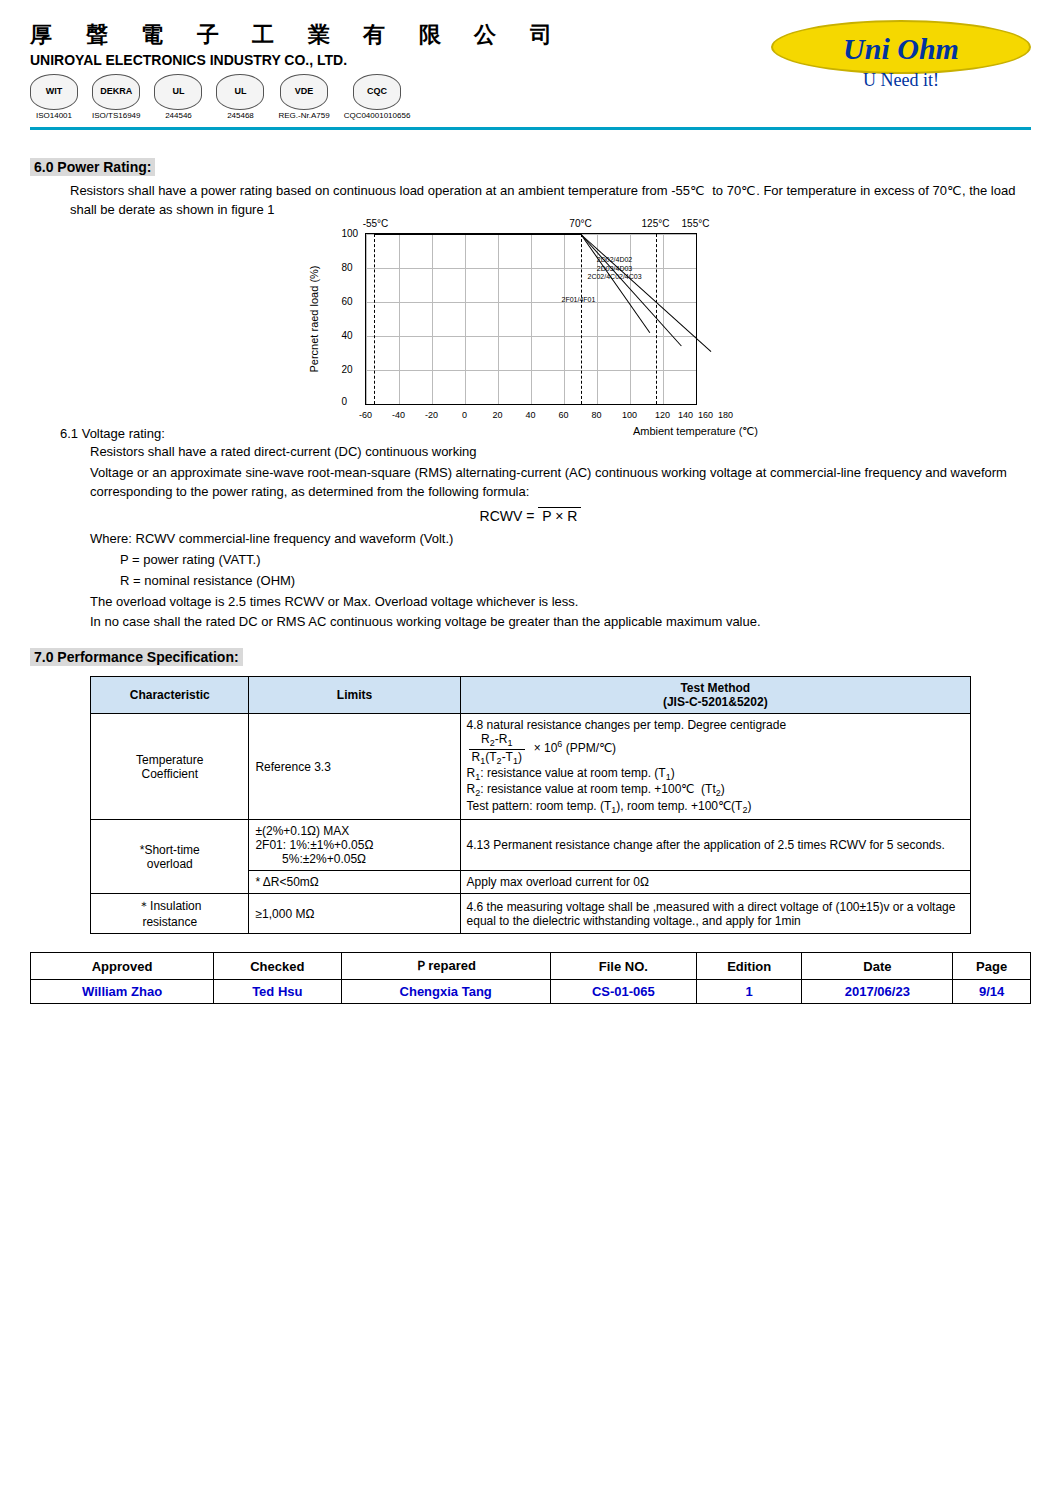厚 聲 電 子 工 業 有 限 公 司
UNIROYAL ELECTRONICS INDUSTRY CO., LTD.
WIT
ISO14001
DEKRA
ISO/TS16949
UL
244546
UL
245468
VDE
REG.-Nr.A759
CQC
CQC04001010656
Uni Ohm
U Need it!
6.0 Power Rating:
Resistors shall have a power rating based on continuous load operation at an ambient temperature from -55℃ to 70℃. For temperature in excess of 70℃, the load shall be derate as shown in figure 1
Percnet raed load (%) 100 80 60 40 20 0 -60 -40 -20 0 20 40 60 80 100 120 140 160 180 -55°C 70°C 125°C 155°C 2D02/4D02
2D03/4D03
2C02/4C02/4C03 2F01/4F01 Ambient temperature (℃)
6.1 Voltage rating:
Resistors shall have a rated direct-current (DC) continuous working
Voltage or an approximate sine-wave root-mean-square (RMS) alternating-current (AC) continuous working voltage at commercial-line frequency and waveform corresponding to the power rating, as determined from the following formula:
RCWV = P × R
Where: RCWV commercial-line frequency and waveform (Volt.)
P = power rating (VATT.)
R = nominal resistance (OHM)
The overload voltage is 2.5 times RCWV or Max. Overload voltage whichever is less.
In no case shall the rated DC or RMS AC continuous working voltage be greater than the applicable maximum value.
7.0 Performance Specification:
| Characteristic | Limits | Test Method (JIS-C-5201&5202) |
| --- | --- | --- |
| Temperature Coefficient | Reference 3.3 | 4.8 natural resistance changes per temp. Degree centigrade R 2 -R 1 R 1 (T 2 -T 1 ) × 10 6 (PPM/℃) R 1 : resistance value at room temp. (T 1 ) R 2 : resistance value at room temp. +100℃ (Tt 2 ) Test pattern: room temp. (T 1 ), room temp. +100℃(T 2 ) |
| *Short-time overload | ±(2%+0.1Ω) MAX 2F01: 1%:±1%+0.05Ω 5%:±2%+0.05Ω | 4.13 Permanent resistance change after the application of 2.5 times RCWV for 5 seconds. |
| * ΔR<50mΩ | Apply max overload current for 0Ω |
| ＊Insulation resistance | ≥1,000 MΩ | 4.6 the measuring voltage shall be ,measured with a direct voltage of (100±15)v or a voltage equal to the dielectric withstanding voltage., and apply for 1min |
| Approved | Checked | Ｐrepared | File NO. | Edition | Date | Page |
| --- | --- | --- | --- | --- | --- | --- |
| William Zhao | Ted Hsu | Chengxia Tang | CS-01-065 | 1 | 2017/06/23 | 9/14 |